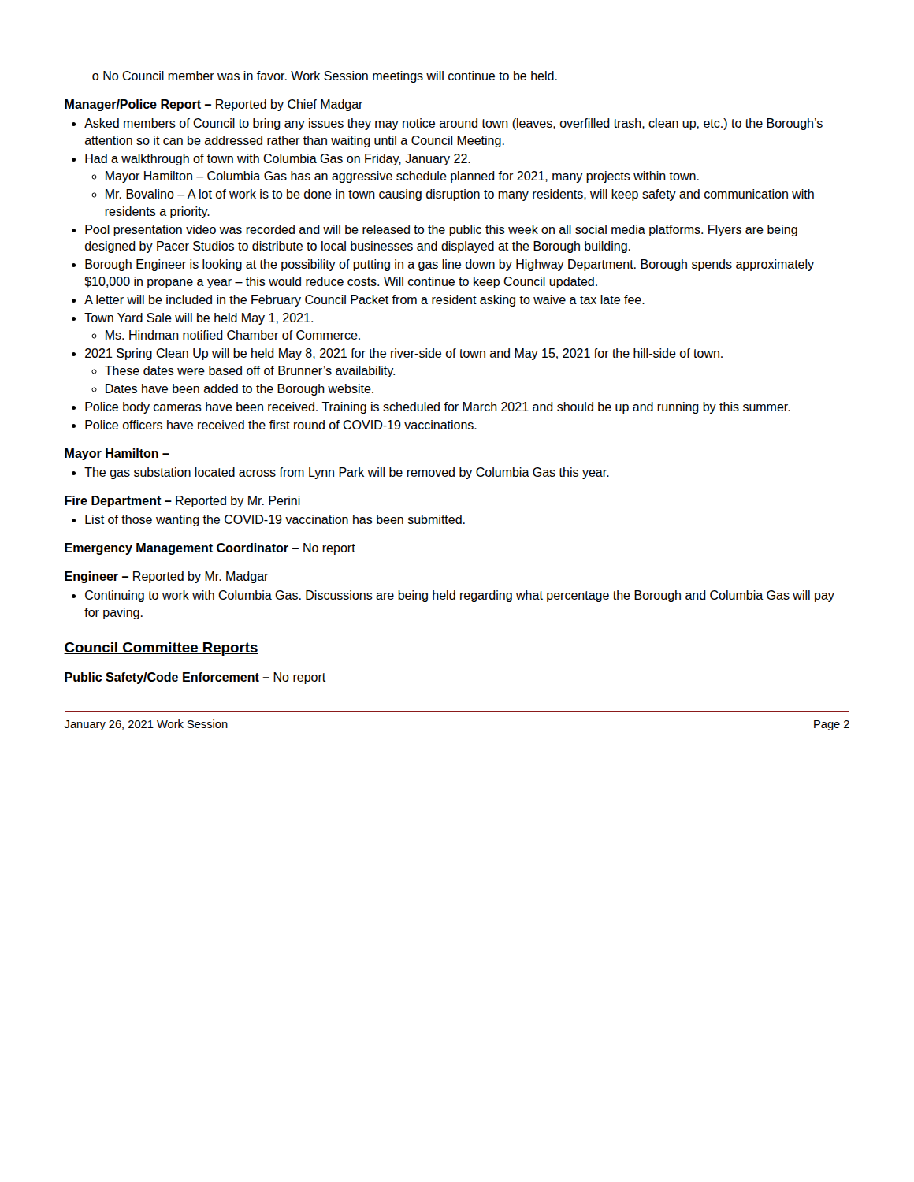No Council member was in favor. Work Session meetings will continue to be held.
Manager/Police Report – Reported by Chief Madgar
Asked members of Council to bring any issues they may notice around town (leaves, overfilled trash, clean up, etc.) to the Borough’s attention so it can be addressed rather than waiting until a Council Meeting.
Had a walkthrough of town with Columbia Gas on Friday, January 22.
Mayor Hamilton – Columbia Gas has an aggressive schedule planned for 2021, many projects within town.
Mr. Bovalino – A lot of work is to be done in town causing disruption to many residents, will keep safety and communication with residents a priority.
Pool presentation video was recorded and will be released to the public this week on all social media platforms. Flyers are being designed by Pacer Studios to distribute to local businesses and displayed at the Borough building.
Borough Engineer is looking at the possibility of putting in a gas line down by Highway Department. Borough spends approximately $10,000 in propane a year – this would reduce costs. Will continue to keep Council updated.
A letter will be included in the February Council Packet from a resident asking to waive a tax late fee.
Town Yard Sale will be held May 1, 2021.
Ms. Hindman notified Chamber of Commerce.
2021 Spring Clean Up will be held May 8, 2021 for the river-side of town and May 15, 2021 for the hill-side of town.
These dates were based off of Brunner’s availability.
Dates have been added to the Borough website.
Police body cameras have been received. Training is scheduled for March 2021 and should be up and running by this summer.
Police officers have received the first round of COVID-19 vaccinations.
Mayor Hamilton –
The gas substation located across from Lynn Park will be removed by Columbia Gas this year.
Fire Department – Reported by Mr. Perini
List of those wanting the COVID-19 vaccination has been submitted.
Emergency Management Coordinator – No report
Engineer – Reported by Mr. Madgar
Continuing to work with Columbia Gas. Discussions are being held regarding what percentage the Borough and Columbia Gas will pay for paving.
Council Committee Reports
Public Safety/Code Enforcement – No report
January 26, 2021 Work Session
Page 2